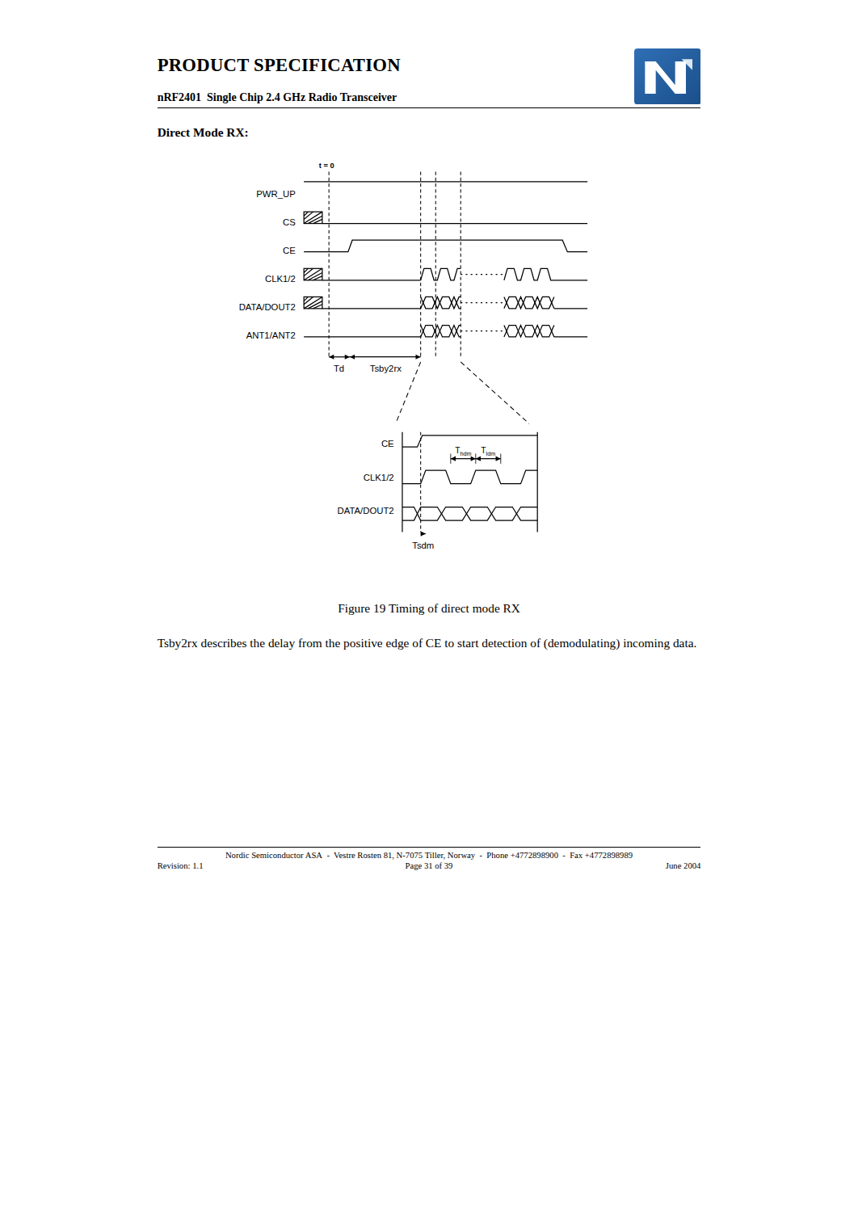PRODUCT SPECIFICATION
nRF2401 Single Chip 2.4 GHz Radio Transceiver
Direct Mode RX:
PWR_UP CS CE CLK1/2 DATA/DOUT2 ANT1/ANT2 t = 0 Td Tsby2rx CE CLK1/2 DATA/DOUT2 Thdm Tldm Tsdm
Figure 19 Timing of direct mode RX
Tsby2rx describes the delay from the positive edge of CE to start detection of (demodulating) incoming data.
Nordic Semiconductor ASA - Vestre Rosten 81, N-7075 Tiller, Norway - Phone +4772898900 - Fax +4772898989
Revision: 1.1
Page 31 of 39
June 2004